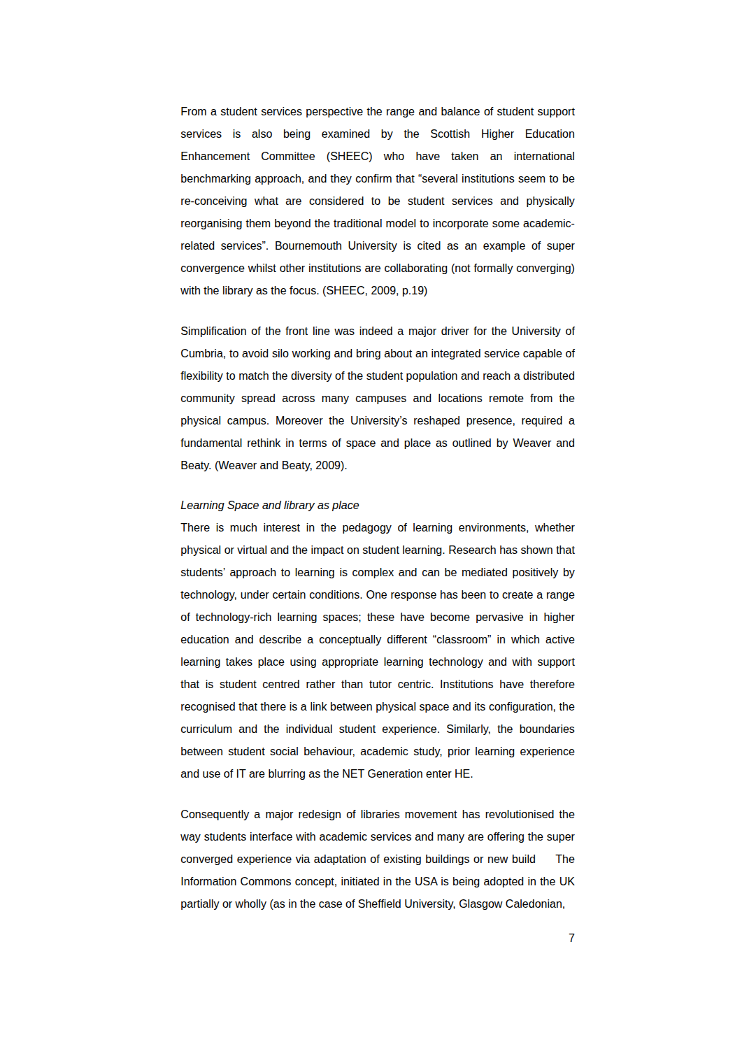From a student services perspective the range and balance of student support services is also being examined by the Scottish Higher Education Enhancement Committee (SHEEC) who have taken an international benchmarking approach, and they confirm that “several institutions seem to be re-conceiving what are considered to be student services and physically reorganising them beyond the traditional model to incorporate some academic-related services”. Bournemouth University is cited as an example of super convergence whilst other institutions are collaborating (not formally converging) with the library as the focus. (SHEEC, 2009, p.19)
Simplification of the front line was indeed a major driver for the University of Cumbria, to avoid silo working and bring about an integrated service capable of flexibility to match the diversity of the student population and reach a distributed community spread across many campuses and locations remote from the physical campus. Moreover the University’s reshaped presence, required a fundamental rethink in terms of space and place as outlined by Weaver and Beaty. (Weaver and Beaty, 2009).
Learning Space and library as place
There is much interest in the pedagogy of learning environments, whether physical or virtual and the impact on student learning. Research has shown that students’ approach to learning is complex and can be mediated positively by technology, under certain conditions. One response has been to create a range of technology-rich learning spaces; these have become pervasive in higher education and describe a conceptually different “classroom” in which active learning takes place using appropriate learning technology and with support that is student centred rather than tutor centric. Institutions have therefore recognised that there is a link between physical space and its configuration, the curriculum and the individual student experience. Similarly, the boundaries between student social behaviour, academic study, prior learning experience and use of IT are blurring as the NET Generation enter HE.
Consequently a major redesign of libraries movement has revolutionised the way students interface with academic services and many are offering the super converged experience via adaptation of existing buildings or new build The Information Commons concept, initiated in the USA is being adopted in the UK partially or wholly (as in the case of Sheffield University, Glasgow Caledonian,
7